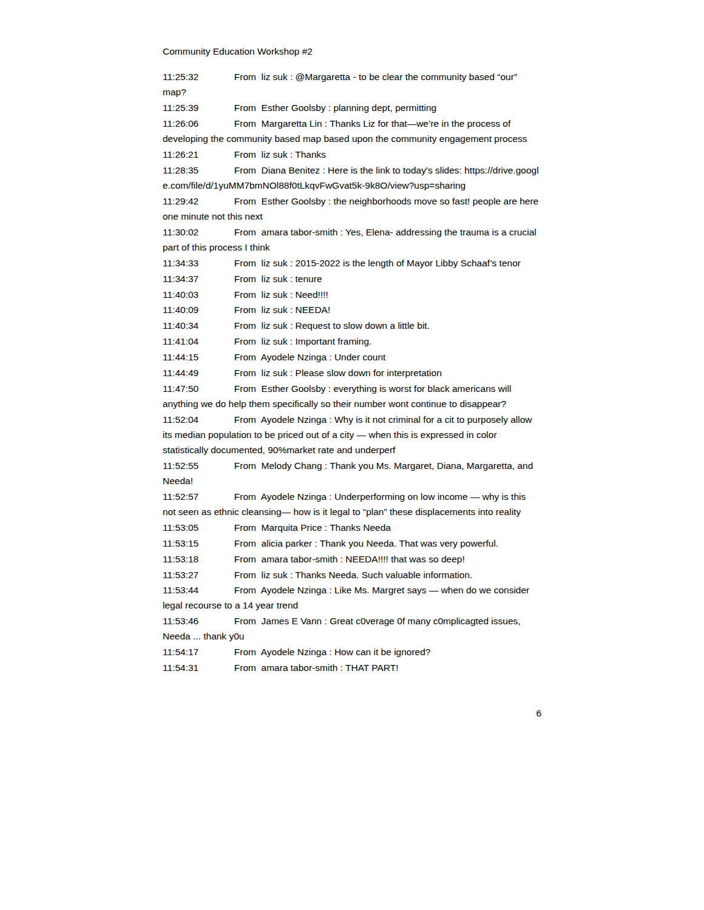Community Education Workshop #2
11:25:32 From liz suk : @Margaretta - to be clear the community based “our” map?
11:25:39 From Esther Goolsby : planning dept, permitting
11:26:06 From Margaretta Lin : Thanks Liz for that—we’re in the process of developing the community based map based upon the community engagement process
11:26:21 From liz suk : Thanks
11:28:35 From Diana Benitez : Here is the link to today's slides: https://drive.google.com/file/d/1yuMM7bmNOl88f0tLkqvFwGvat5k-9k8O/view?usp=sharing
11:29:42 From Esther Goolsby : the neighborhoods move so fast! people are here one minute not this next
11:30:02 From amara tabor-smith : Yes, Elena- addressing the trauma is a crucial part of this process I think
11:34:33 From liz suk : 2015-2022 is the length of Mayor Libby Schaaf’s tenor
11:34:37 From liz suk : tenure
11:40:03 From liz suk : Need!!!!
11:40:09 From liz suk : NEEDA!
11:40:34 From liz suk : Request to slow down a little bit.
11:41:04 From liz suk : Important framing.
11:44:15 From Ayodele Nzinga : Under count
11:44:49 From liz suk : Please slow down for interpretation
11:47:50 From Esther Goolsby : everything is worst for black americans will anything we do help them specifically so their number wont continue to disappear?
11:52:04 From Ayodele Nzinga : Why is it not criminal for a cit to purposely allow its median population to be priced out of a city — when this is expressed in color statistically documented, 90%market rate and underperf
11:52:55 From Melody Chang : Thank you Ms. Margaret, Diana, Margaretta, and Needa!
11:52:57 From Ayodele Nzinga : Underperforming on low income — why is this not seen as ethnic cleansing— how is it legal to “plan” these displacements into reality
11:53:05 From Marquita Price : Thanks Needa
11:53:15 From alicia parker : Thank you Needa. That was very powerful.
11:53:18 From amara tabor-smith : NEEDA!!!! that was so deep!
11:53:27 From liz suk : Thanks Needa. Such valuable information.
11:53:44 From Ayodele Nzinga : Like Ms. Margret says — when do we consider legal recourse to a 14 year trend
11:53:46 From James E Vann : Great c0verage 0f many c0mplicagted issues, Needa ... thank y0u
11:54:17 From Ayodele Nzinga : How can it be ignored?
11:54:31 From amara tabor-smith : THAT PART!
6